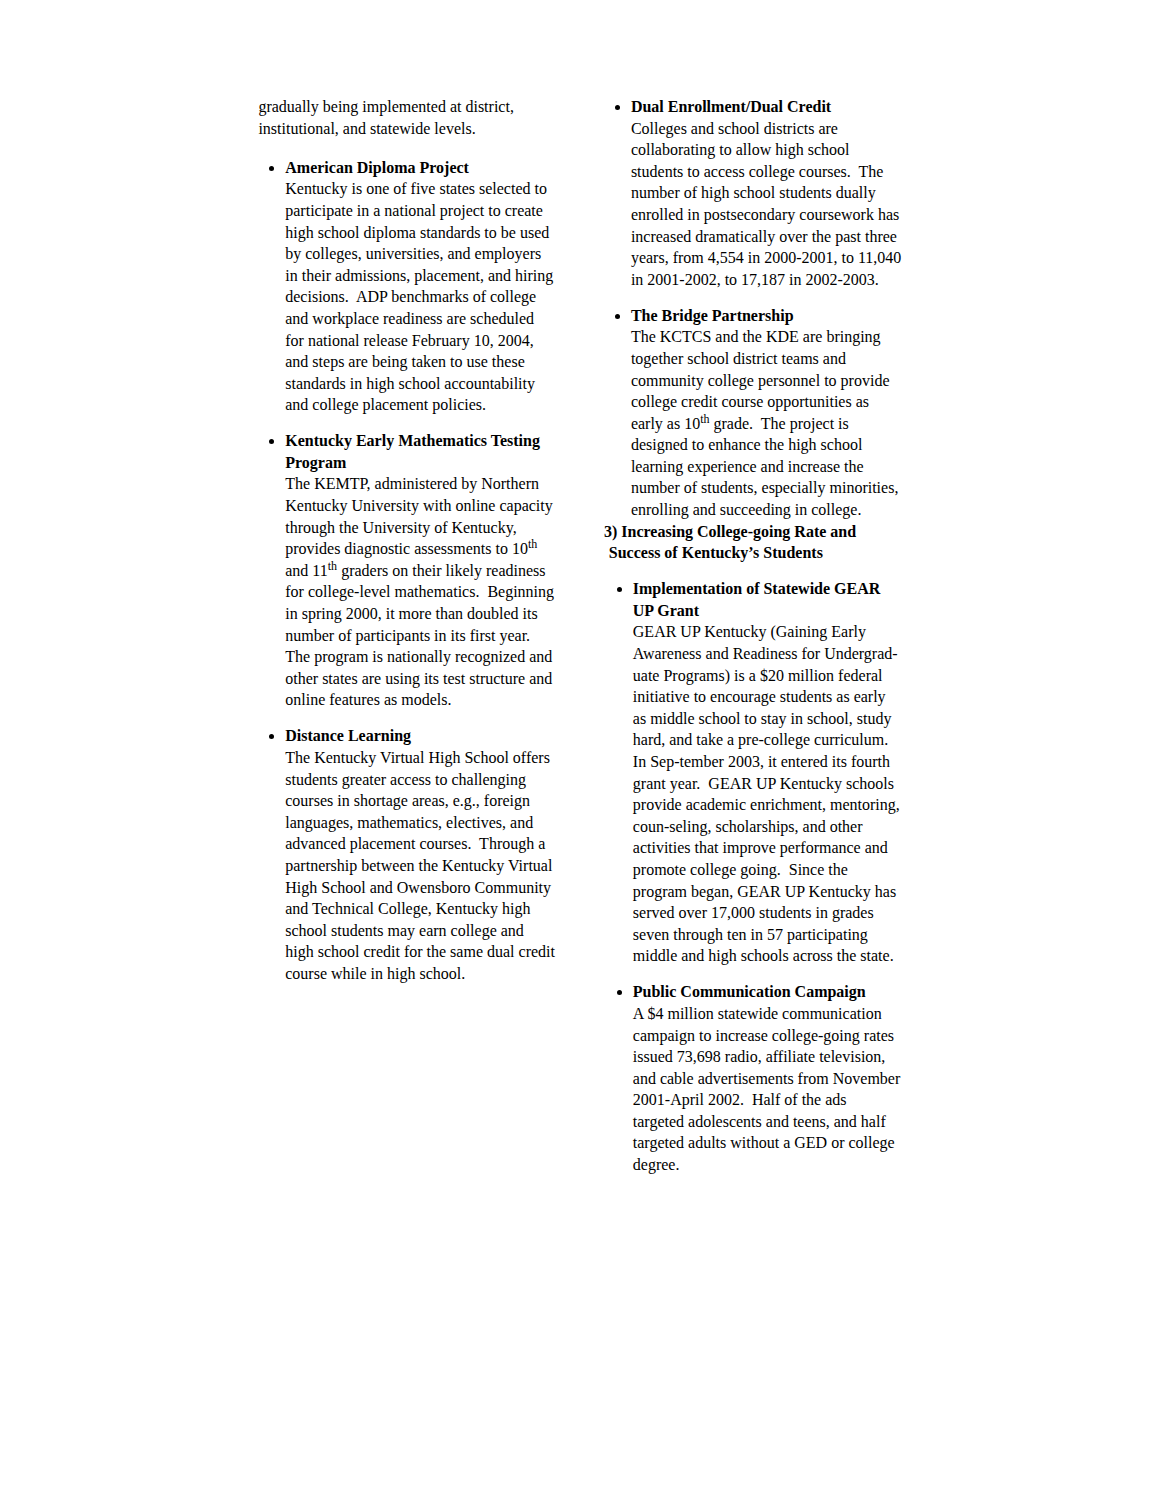gradually being implemented at district, institutional, and statewide levels.
American Diploma Project
Kentucky is one of five states selected to participate in a national project to create high school diploma standards to be used by colleges, universities, and employers in their admissions, placement, and hiring decisions. ADP benchmarks of college and workplace readiness are scheduled for national release February 10, 2004, and steps are being taken to use these standards in high school accountability and college placement policies.
Kentucky Early Mathematics Testing Program
The KEMTP, administered by Northern Kentucky University with online capacity through the University of Kentucky, provides diagnostic assessments to 10th and 11th graders on their likely readiness for college-level mathematics. Beginning in spring 2000, it more than doubled its number of participants in its first year. The program is nationally recognized and other states are using its test structure and online features as models.
Distance Learning
The Kentucky Virtual High School offers students greater access to challenging courses in shortage areas, e.g., foreign languages, mathematics, electives, and advanced placement courses. Through a partnership between the Kentucky Virtual High School and Owensboro Community and Technical College, Kentucky high school students may earn college and high school credit for the same dual credit course while in high school.
Dual Enrollment/Dual Credit
Colleges and school districts are collaborating to allow high school students to access college courses. The number of high school students dually enrolled in postsecondary coursework has increased dramatically over the past three years, from 4,554 in 2000-2001, to 11,040 in 2001-2002, to 17,187 in 2002-2003.
The Bridge Partnership
The KCTCS and the KDE are bringing together school district teams and community college personnel to provide college credit course opportunities as early as 10th grade. The project is designed to enhance the high school learning experience and increase the number of students, especially minorities, enrolling and succeeding in college.
3) Increasing College-going Rate and Success of Kentucky’s Students
Implementation of Statewide GEAR UP Grant
GEAR UP Kentucky (Gaining Early Awareness and Readiness for Undergrad-uate Programs) is a $20 million federal initiative to encourage students as early as middle school to stay in school, study hard, and take a pre-college curriculum. In Sep-tember 2003, it entered its fourth grant year. GEAR UP Kentucky schools provide academic enrichment, mentoring, coun-seling, scholarships, and other activities that improve performance and promote college going. Since the program began, GEAR UP Kentucky has served over 17,000 students in grades seven through ten in 57 participating middle and high schools across the state.
Public Communication Campaign
A $4 million statewide communication campaign to increase college-going rates issued 73,698 radio, affiliate television, and cable advertisements from November 2001-April 2002. Half of the ads targeted adolescents and teens, and half targeted adults without a GED or college degree.